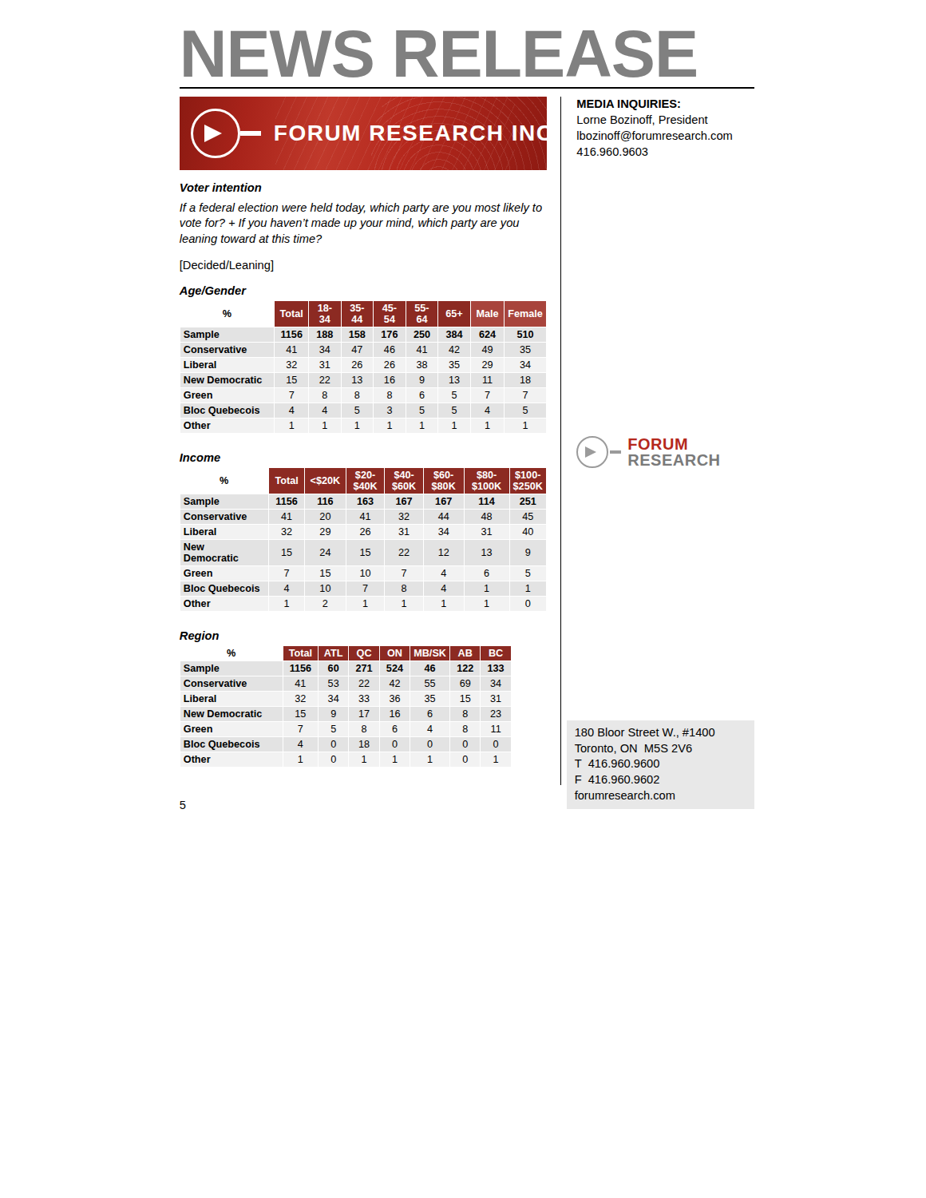NEWS RELEASE
FORUM RESEARCH INC.
Voter intention
If a federal election were held today, which party are you most likely to vote for? + If you haven’t made up your mind, which party are you leaning toward at this time?
[Decided/Leaning]
Age/Gender
| % | Total | 18-34 | 35-44 | 45-54 | 55-64 | 65+ | Male | Female |
| --- | --- | --- | --- | --- | --- | --- | --- | --- |
| Sample | 1156 | 188 | 158 | 176 | 250 | 384 | 624 | 510 |
| Conservative | 41 | 34 | 47 | 46 | 41 | 42 | 49 | 35 |
| Liberal | 32 | 31 | 26 | 26 | 38 | 35 | 29 | 34 |
| New Democratic | 15 | 22 | 13 | 16 | 9 | 13 | 11 | 18 |
| Green | 7 | 8 | 8 | 8 | 6 | 5 | 7 | 7 |
| Bloc Quebecois | 4 | 4 | 5 | 3 | 5 | 5 | 4 | 5 |
| Other | 1 | 1 | 1 | 1 | 1 | 1 | 1 | 1 |
Income
| % | Total | <$20K | $20- $40K | $40- $60K | $60- $80K | $80- $100K | $100- $250K |
| --- | --- | --- | --- | --- | --- | --- | --- |
| Sample | 1156 | 116 | 163 | 167 | 167 | 114 | 251 |
| Conservative | 41 | 20 | 41 | 32 | 44 | 48 | 45 |
| Liberal | 32 | 29 | 26 | 31 | 34 | 31 | 40 |
| New Democratic | 15 | 24 | 15 | 22 | 12 | 13 | 9 |
| Green | 7 | 15 | 10 | 7 | 4 | 6 | 5 |
| Bloc Quebecois | 4 | 10 | 7 | 8 | 4 | 1 | 1 |
| Other | 1 | 2 | 1 | 1 | 1 | 1 | 0 |
Region
| % | Total | ATL | QC | ON | MB/SK | AB | BC |
| --- | --- | --- | --- | --- | --- | --- | --- |
| Sample | 1156 | 60 | 271 | 524 | 46 | 122 | 133 |
| Conservative | 41 | 53 | 22 | 42 | 55 | 69 | 34 |
| Liberal | 32 | 34 | 33 | 36 | 35 | 15 | 31 |
| New Democratic | 15 | 9 | 17 | 16 | 6 | 8 | 23 |
| Green | 7 | 5 | 8 | 6 | 4 | 8 | 11 |
| Bloc Quebecois | 4 | 0 | 18 | 0 | 0 | 0 | 0 |
| Other | 1 | 0 | 1 | 1 | 1 | 0 | 1 |
MEDIA INQUIRIES:
Lorne Bozinoff, President
lbozinoff@forumresearch.com
416.960.9603
FORUM RESEARCH
180 Bloor Street W., #1400
Toronto, ON M5S 2V6
T 416.960.9600
F 416.960.9602
forumresearch.com
5